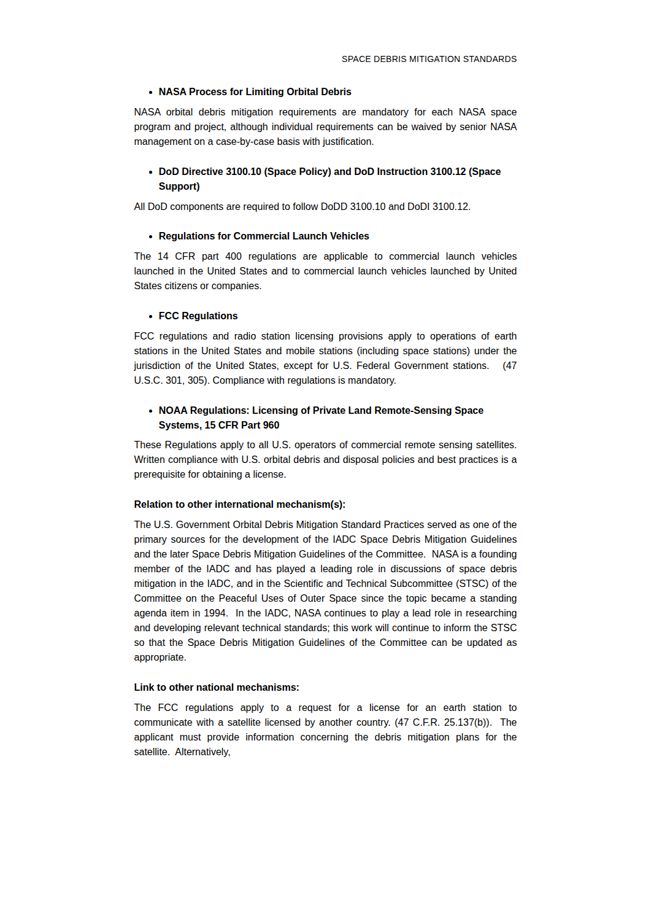SPACE DEBRIS MITIGATION STANDARDS
NASA Process for Limiting Orbital Debris
NASA orbital debris mitigation requirements are mandatory for each NASA space program and project, although individual requirements can be waived by senior NASA management on a case-by-case basis with justification.
DoD Directive 3100.10 (Space Policy) and DoD Instruction 3100.12 (Space Support)
All DoD components are required to follow DoDD 3100.10 and DoDI 3100.12.
Regulations for Commercial Launch Vehicles
The 14 CFR part 400 regulations are applicable to commercial launch vehicles launched in the United States and to commercial launch vehicles launched by United States citizens or companies.
FCC Regulations
FCC regulations and radio station licensing provisions apply to operations of earth stations in the United States and mobile stations (including space stations) under the jurisdiction of the United States, except for U.S. Federal Government stations. (47 U.S.C. 301, 305). Compliance with regulations is mandatory.
NOAA Regulations: Licensing of Private Land Remote-Sensing Space Systems, 15 CFR Part 960
These Regulations apply to all U.S. operators of commercial remote sensing satellites. Written compliance with U.S. orbital debris and disposal policies and best practices is a prerequisite for obtaining a license.
Relation to other international mechanism(s):
The U.S. Government Orbital Debris Mitigation Standard Practices served as one of the primary sources for the development of the IADC Space Debris Mitigation Guidelines and the later Space Debris Mitigation Guidelines of the Committee. NASA is a founding member of the IADC and has played a leading role in discussions of space debris mitigation in the IADC, and in the Scientific and Technical Subcommittee (STSC) of the Committee on the Peaceful Uses of Outer Space since the topic became a standing agenda item in 1994. In the IADC, NASA continues to play a lead role in researching and developing relevant technical standards; this work will continue to inform the STSC so that the Space Debris Mitigation Guidelines of the Committee can be updated as appropriate.
Link to other national mechanisms:
The FCC regulations apply to a request for a license for an earth station to communicate with a satellite licensed by another country. (47 C.F.R. 25.137(b)). The applicant must provide information concerning the debris mitigation plans for the satellite. Alternatively,